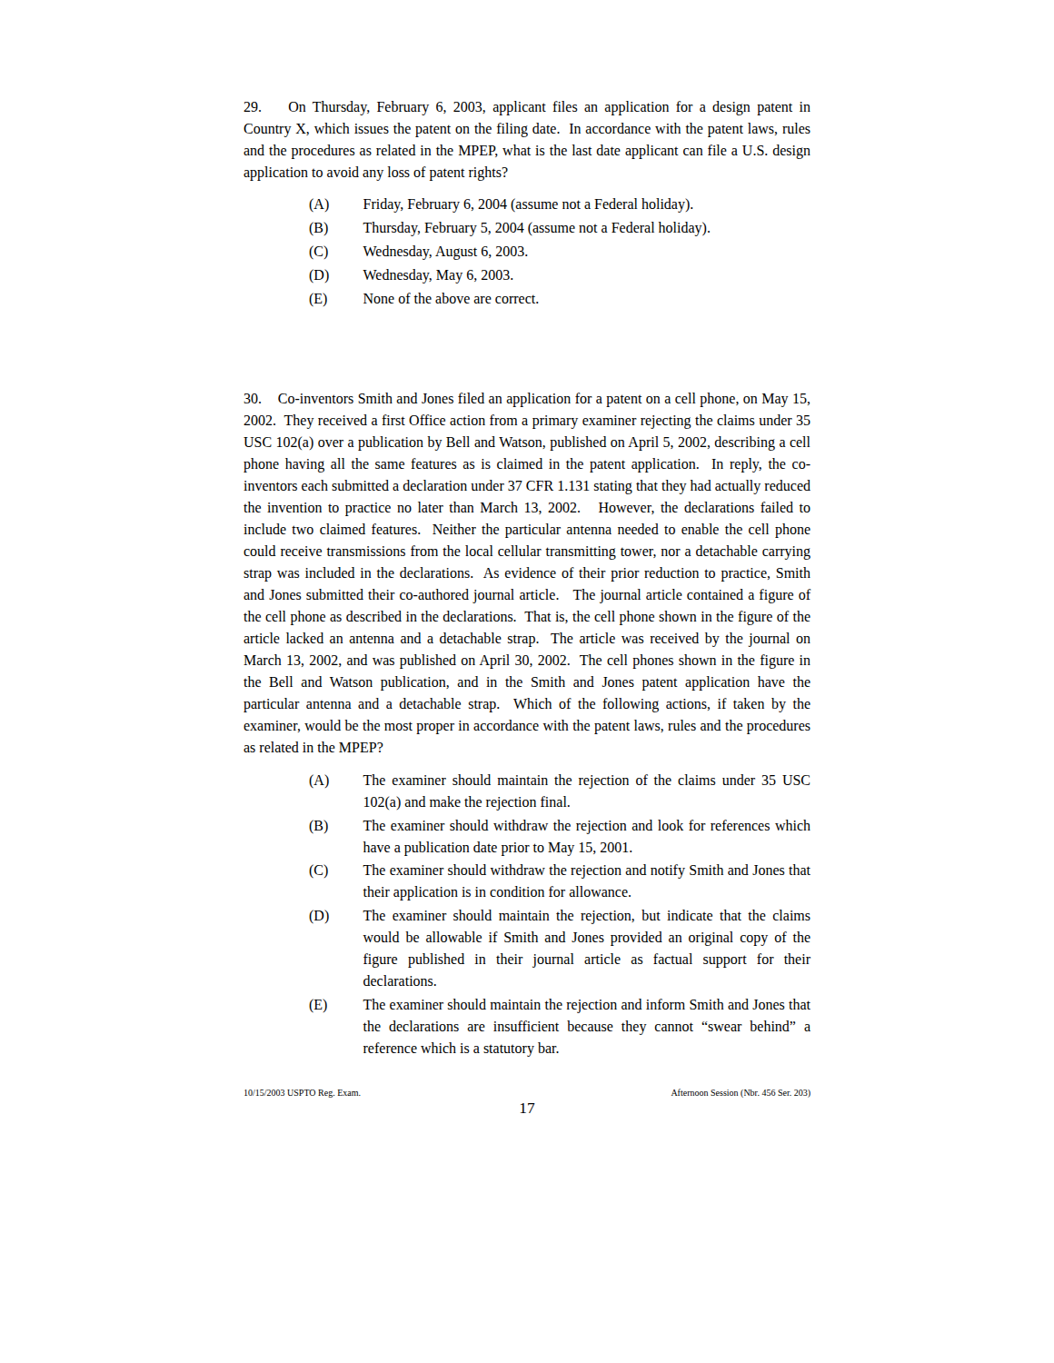29. On Thursday, February 6, 2003, applicant files an application for a design patent in Country X, which issues the patent on the filing date. In accordance with the patent laws, rules and the procedures as related in the MPEP, what is the last date applicant can file a U.S. design application to avoid any loss of patent rights?
(A) Friday, February 6, 2004 (assume not a Federal holiday).
(B) Thursday, February 5, 2004 (assume not a Federal holiday).
(C) Wednesday, August 6, 2003.
(D) Wednesday, May 6, 2003.
(E) None of the above are correct.
30. Co-inventors Smith and Jones filed an application for a patent on a cell phone, on May 15, 2002. They received a first Office action from a primary examiner rejecting the claims under 35 USC 102(a) over a publication by Bell and Watson, published on April 5, 2002, describing a cell phone having all the same features as is claimed in the patent application. In reply, the co-inventors each submitted a declaration under 37 CFR 1.131 stating that they had actually reduced the invention to practice no later than March 13, 2002. However, the declarations failed to include two claimed features. Neither the particular antenna needed to enable the cell phone could receive transmissions from the local cellular transmitting tower, nor a detachable carrying strap was included in the declarations. As evidence of their prior reduction to practice, Smith and Jones submitted their co-authored journal article. The journal article contained a figure of the cell phone as described in the declarations. That is, the cell phone shown in the figure of the article lacked an antenna and a detachable strap. The article was received by the journal on March 13, 2002, and was published on April 30, 2002. The cell phones shown in the figure in the Bell and Watson publication, and in the Smith and Jones patent application have the particular antenna and a detachable strap. Which of the following actions, if taken by the examiner, would be the most proper in accordance with the patent laws, rules and the procedures as related in the MPEP?
(A) The examiner should maintain the rejection of the claims under 35 USC 102(a) and make the rejection final.
(B) The examiner should withdraw the rejection and look for references which have a publication date prior to May 15, 2001.
(C) The examiner should withdraw the rejection and notify Smith and Jones that their application is in condition for allowance.
(D) The examiner should maintain the rejection, but indicate that the claims would be allowable if Smith and Jones provided an original copy of the figure published in their journal article as factual support for their declarations.
(E) The examiner should maintain the rejection and inform Smith and Jones that the declarations are insufficient because they cannot “swear behind” a reference which is a statutory bar.
10/15/2003 USPTO Reg. Exam.
Afternoon Session (Nbr. 456 Ser. 203)
17